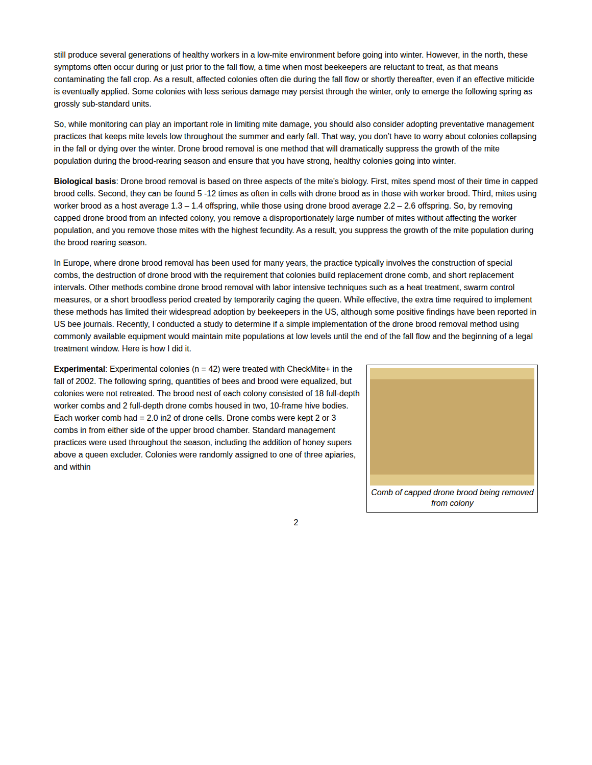still produce several generations of healthy workers in a low-mite environment before going into winter. However, in the north, these symptoms often occur during or just prior to the fall flow, a time when most beekeepers are reluctant to treat, as that means contaminating the fall crop. As a result, affected colonies often die during the fall flow or shortly thereafter, even if an effective miticide is eventually applied. Some colonies with less serious damage may persist through the winter, only to emerge the following spring as grossly sub-standard units.
So, while monitoring can play an important role in limiting mite damage, you should also consider adopting preventative management practices that keeps mite levels low throughout the summer and early fall. That way, you don’t have to worry about colonies collapsing in the fall or dying over the winter. Drone brood removal is one method that will dramatically suppress the growth of the mite population during the brood-rearing season and ensure that you have strong, healthy colonies going into winter.
Biological basis: Drone brood removal is based on three aspects of the mite’s biology. First, mites spend most of their time in capped brood cells. Second, they can be found 5 -12 times as often in cells with drone brood as in those with worker brood. Third, mites using worker brood as a host average 1.3 – 1.4 offspring, while those using drone brood average 2.2 – 2.6 offspring. So, by removing capped drone brood from an infected colony, you remove a disproportionately large number of mites without affecting the worker population, and you remove those mites with the highest fecundity. As a result, you suppress the growth of the mite population during the brood rearing season.
In Europe, where drone brood removal has been used for many years, the practice typically involves the construction of special combs, the destruction of drone brood with the requirement that colonies build replacement drone comb, and short replacement intervals. Other methods combine drone brood removal with labor intensive techniques such as a heat treatment, swarm control measures, or a short broodless period created by temporarily caging the queen. While effective, the extra time required to implement these methods has limited their widespread adoption by beekeepers in the US, although some positive findings have been reported in US bee journals. Recently, I conducted a study to determine if a simple implementation of the drone brood removal method using commonly available equipment would maintain mite populations at low levels until the end of the fall flow and the beginning of a legal treatment window. Here is how I did it.
Comb of capped drone brood being removed from colony
Experimental: Experimental colonies (n = 42) were treated with CheckMite+ in the fall of 2002. The following spring, quantities of bees and brood were equalized, but colonies were not retreated. The brood nest of each colony consisted of 18 full-depth worker combs and 2 full-depth drone combs housed in two, 10-frame hive bodies. Each worker comb had = 2.0 in2 of drone cells. Drone combs were kept 2 or 3 combs in from either side of the upper brood chamber. Standard management practices were used throughout the season, including the addition of honey supers above a queen excluder. Colonies were randomly assigned to one of three apiaries, and within
2